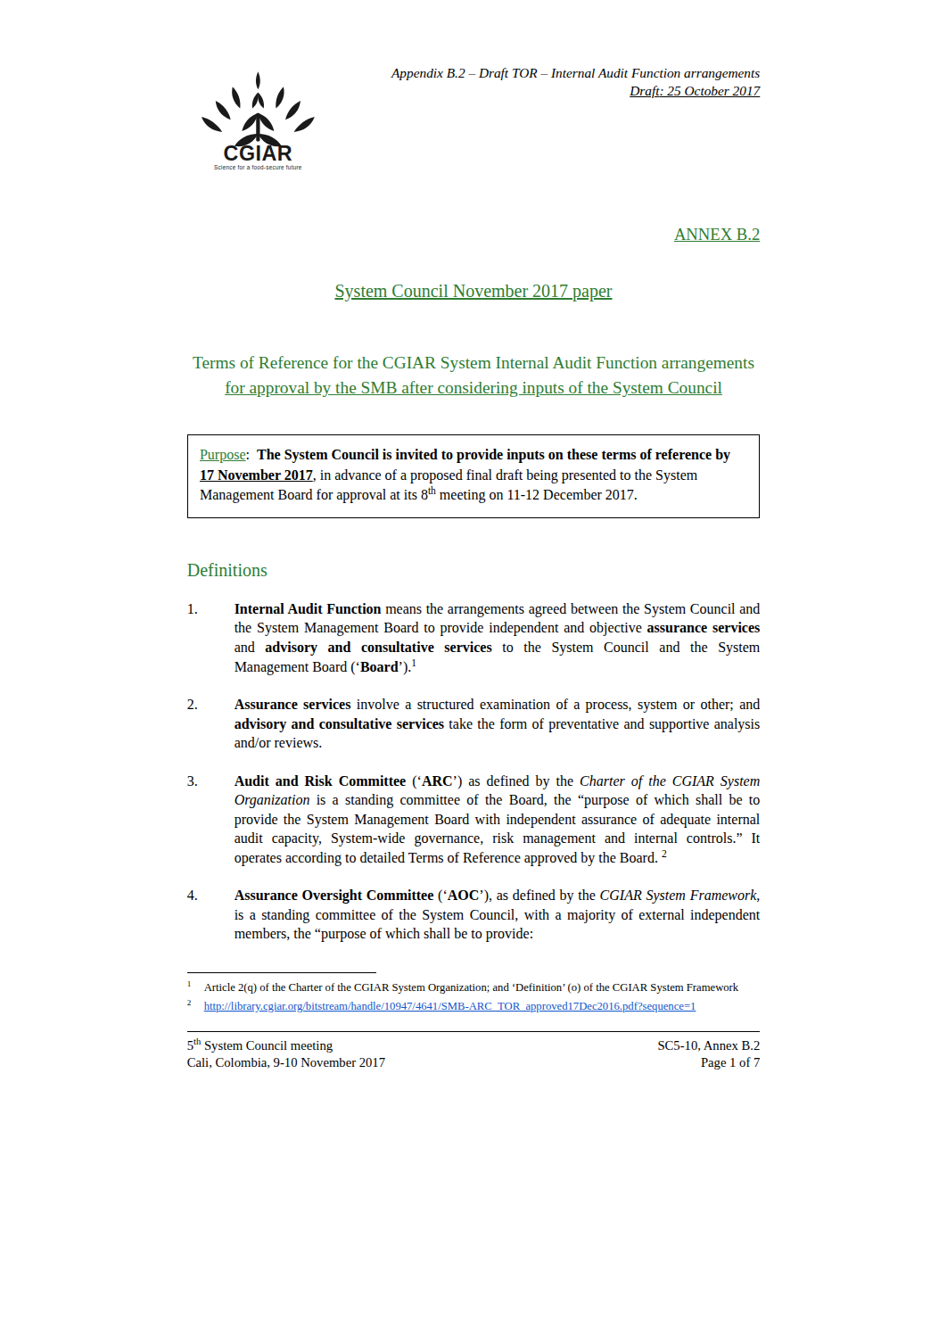CGIAR Science for a food-secure future
Appendix B.2 – Draft TOR – Internal Audit Function arrangements
Draft: 25 October 2017
ANNEX B.2
System Council November 2017 paper
Terms of Reference for the CGIAR System Internal Audit Function arrangements
for approval by the SMB after considering inputs of the System Council
Purpose: The System Council is invited to provide inputs on these terms of reference by 17 November 2017, in advance of a proposed final draft being presented to the System Management Board for approval at its 8th meeting on 11-12 December 2017.
Definitions
1. Internal Audit Function means the arrangements agreed between the System Council and the System Management Board to provide independent and objective assurance services and advisory and consultative services to the System Council and the System Management Board (‘Board’).1
2. Assurance services involve a structured examination of a process, system or other; and advisory and consultative services take the form of preventative and supportive analysis and/or reviews.
3. Audit and Risk Committee (‘ARC’) as defined by the Charter of the CGIAR System Organization is a standing committee of the Board, the “purpose of which shall be to provide the System Management Board with independent assurance of adequate internal audit capacity, System-wide governance, risk management and internal controls.” It operates according to detailed Terms of Reference approved by the Board. 2
4. Assurance Oversight Committee (‘AOC’), as defined by the CGIAR System Framework, is a standing committee of the System Council, with a majority of external independent members, the “purpose of which shall be to provide:
1 Article 2(q) of the Charter of the CGIAR System Organization; and ‘Definition’ (o) of the CGIAR System Framework
2 http://library.cgiar.org/bitstream/handle/10947/4641/SMB-ARC_TOR_approved17Dec2016.pdf?sequence=1
5th System Council meeting
Cali, Colombia, 9-10 November 2017
SC5-10, Annex B.2
Page 1 of 7